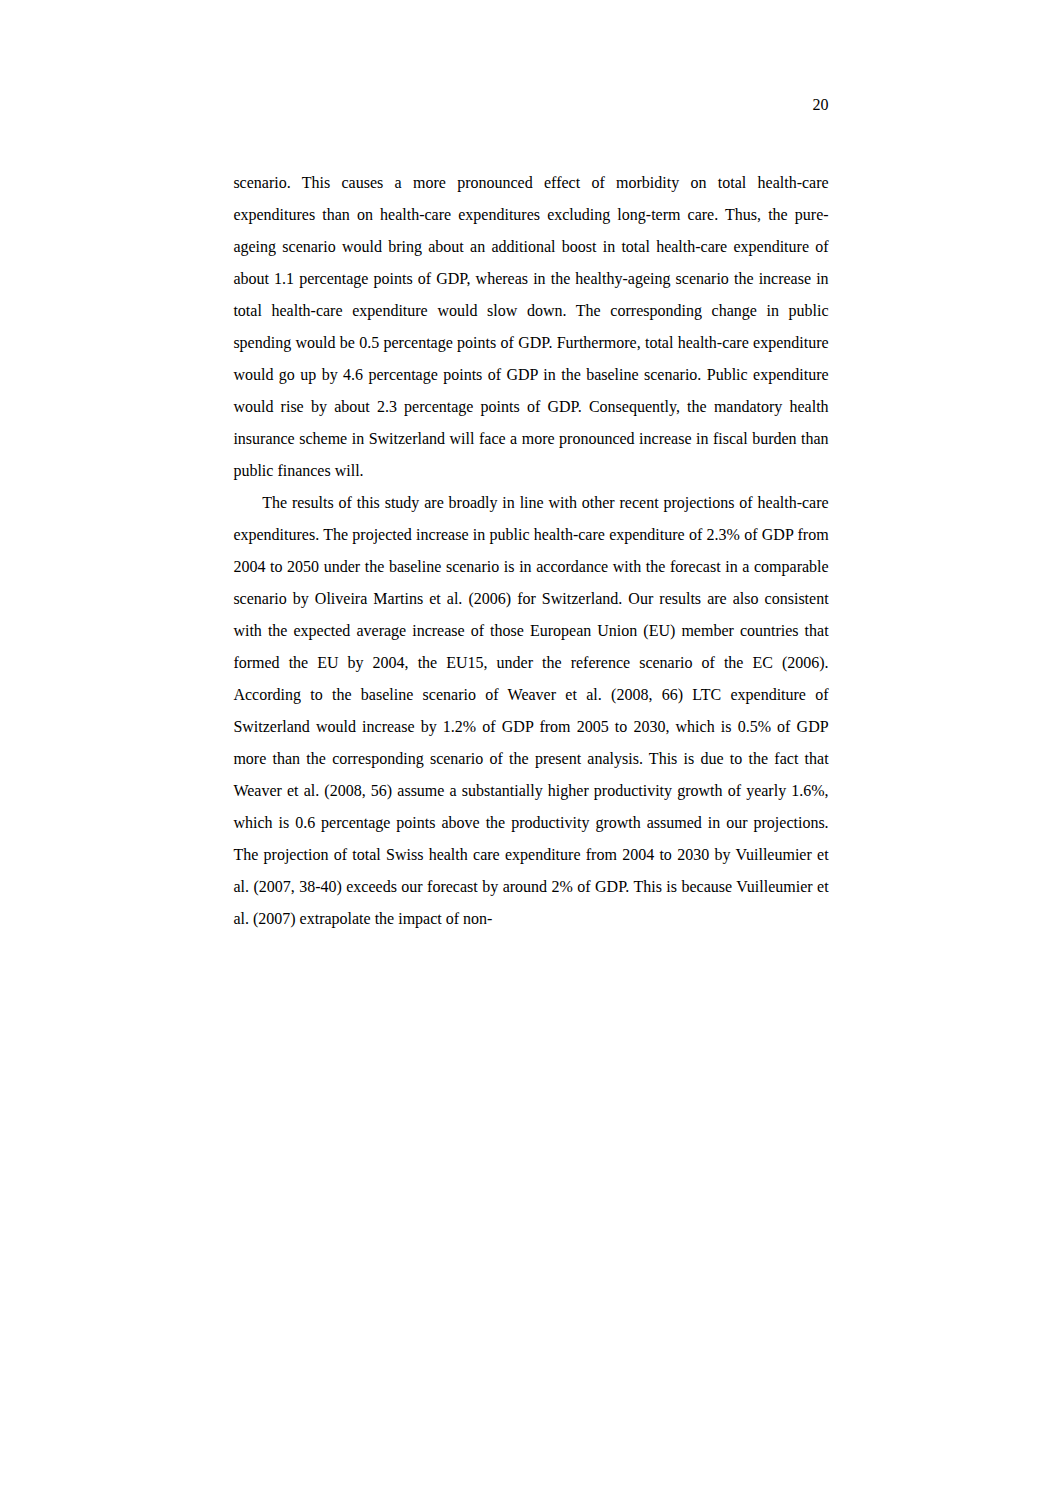20
scenario. This causes a more pronounced effect of morbidity on total health-care expenditures than on health-care expenditures excluding long-term care. Thus, the pure-ageing scenario would bring about an additional boost in total health-care expenditure of about 1.1 percentage points of GDP, whereas in the healthy-ageing scenario the increase in total health-care expenditure would slow down. The corresponding change in public spending would be 0.5 percentage points of GDP. Furthermore, total health-care expenditure would go up by 4.6 percentage points of GDP in the baseline scenario. Public expenditure would rise by about 2.3 percentage points of GDP. Consequently, the mandatory health insurance scheme in Switzerland will face a more pronounced increase in fiscal burden than public finances will.
The results of this study are broadly in line with other recent projections of health-care expenditures. The projected increase in public health-care expenditure of 2.3% of GDP from 2004 to 2050 under the baseline scenario is in accordance with the forecast in a comparable scenario by Oliveira Martins et al. (2006) for Switzerland. Our results are also consistent with the expected average increase of those European Union (EU) member countries that formed the EU by 2004, the EU15, under the reference scenario of the EC (2006). According to the baseline scenario of Weaver et al. (2008, 66) LTC expenditure of Switzerland would increase by 1.2% of GDP from 2005 to 2030, which is 0.5% of GDP more than the corresponding scenario of the present analysis. This is due to the fact that Weaver et al. (2008, 56) assume a substantially higher productivity growth of yearly 1.6%, which is 0.6 percentage points above the productivity growth assumed in our projections. The projection of total Swiss health care expenditure from 2004 to 2030 by Vuilleumier et al. (2007, 38-40) exceeds our forecast by around 2% of GDP. This is because Vuilleumier et al. (2007) extrapolate the impact of non-